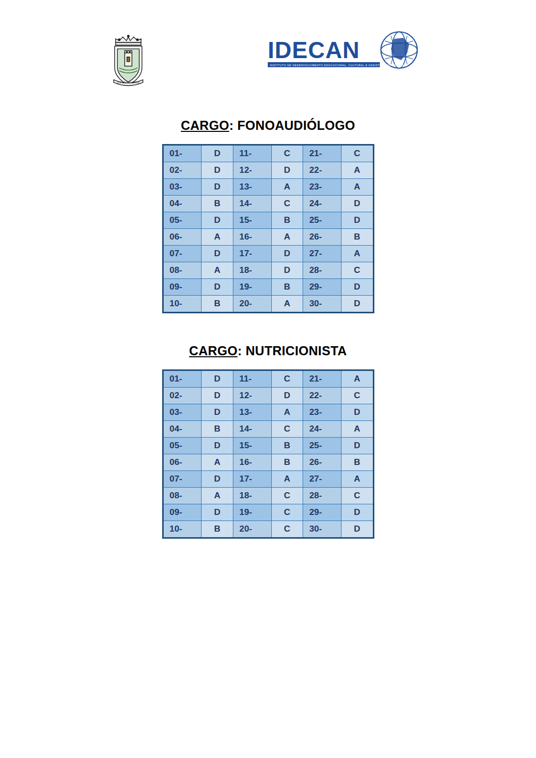S.G. DO RIO ABAIXO
IDECAN INSTITUTO DE DESENVOLVIMENTO EDUCACIONAL, CULTURAL E ASSISTENCIAL NACIONAL
CARGO: FONOAUDIÓLOGO
| 01- | D | 11- | C | 21- | C |
| 02- | D | 12- | D | 22- | A |
| 03- | D | 13- | A | 23- | A |
| 04- | B | 14- | C | 24- | D |
| 05- | D | 15- | B | 25- | D |
| 06- | A | 16- | A | 26- | B |
| 07- | D | 17- | D | 27- | A |
| 08- | A | 18- | D | 28- | C |
| 09- | D | 19- | B | 29- | D |
| 10- | B | 20- | A | 30- | D |
CARGO: NUTRICIONISTA
| 01- | D | 11- | C | 21- | A |
| 02- | D | 12- | D | 22- | C |
| 03- | D | 13- | A | 23- | D |
| 04- | B | 14- | C | 24- | A |
| 05- | D | 15- | B | 25- | D |
| 06- | A | 16- | B | 26- | B |
| 07- | D | 17- | A | 27- | A |
| 08- | A | 18- | C | 28- | C |
| 09- | D | 19- | C | 29- | D |
| 10- | B | 20- | C | 30- | D |